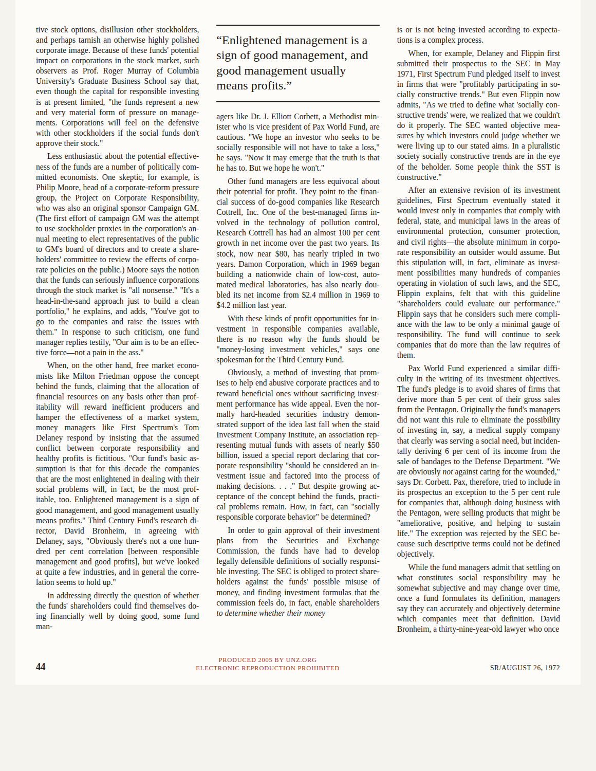tive stock options, disillusion other stockholders, and perhaps tarnish an otherwise highly polished corporate image. Because of these funds' potential impact on corporations in the stock market, such observers as Prof. Roger Murray of Columbia University's Graduate Business School say that, even though the capital for responsible investing is at present limited, "the funds represent a new and very material form of pressure on managements. Corporations will feel on the defensive with other stockholders if the social funds don't approve their stock."
Less enthusiastic about the potential effectiveness of the funds are a number of politically committed economists. One skeptic, for example, is Philip Moore, head of a corporate-reform pressure group, the Project on Corporate Responsibility, who was also an original sponsor Campaign GM. (The first effort of campaign GM was the attempt to use stockholder proxies in the corporation's annual meeting to elect representatives of the public to GM's board of directors and to create a shareholders' committee to review the effects of corporate policies on the public.) Moore says the notion that the funds can seriously influence corporations through the stock market is "all nonsense." "It's a head-in-the-sand approach just to build a clean portfolio," he explains, and adds, "You've got to go to the companies and raise the issues with them." In response to such criticism, one fund manager replies testily, "Our aim is to be an effective force—not a pain in the ass."
When, on the other hand, free market economists like Milton Friedman oppose the concept behind the funds, claiming that the allocation of financial resources on any basis other than profitability will reward inefficient producers and hamper the effectiveness of a market system, money managers like First Spectrum's Tom Delaney respond by insisting that the assumed conflict between corporate responsibility and healthy profits is fictitious. "Our fund's basic assumption is that for this decade the companies that are the most enlightened in dealing with their social problems will, in fact, be the most profitable, too. Enlightened management is a sign of good management, and good management usually means profits." Third Century Fund's research director, David Bronheim, in agreeing with Delaney, says, "Obviously there's not a one hundred per cent correlation [between responsible management and good profits], but we've looked at quite a few industries, and in general the correlation seems to hold up."
In addressing directly the question of whether the funds' shareholders could find themselves doing financially well by doing good, some fund man-
“Enlightened management is a sign of good management, and good management usually means profits.”
agers like Dr. J. Elliott Corbett, a Methodist minister who is vice president of Pax World Fund, are cautious. "We hope an investor who seeks to be socially responsible will not have to take a loss," he says. "Now it may emerge that the truth is that he has to. But we hope he won't."
Other fund managers are less equivocal about their potential for profit. They point to the financial success of do-good companies like Research Cottrell, Inc. One of the best-managed firms involved in the technology of pollution control, Research Cottrell has had an almost 100 per cent growth in net income over the past two years. Its stock, now near $80, has nearly tripled in two years. Damon Corporation, which in 1969 began building a nationwide chain of low-cost, automated medical laboratories, has also nearly doubled its net income from $2.4 million in 1969 to $4.2 million last year.
With these kinds of profit opportunities for investment in responsible companies available, there is no reason why the funds should be "money-losing investment vehicles," says one spokesman for the Third Century Fund.
Obviously, a method of investing that promises to help end abusive corporate practices and to reward beneficial ones without sacrificing investment performance has wide appeal. Even the normally hard-headed securities industry demonstrated support of the idea last fall when the staid Investment Company Institute, an association representing mutual funds with assets of nearly $50 billion, issued a special report declaring that corporate responsibility "should be considered an investment issue and factored into the process of making decisions. . . ." But despite growing acceptance of the concept behind the funds, practical problems remain. How, in fact, can "socially responsible corporate behavior" be determined?
In order to gain approval of their investment plans from the Securities and Exchange Commission, the funds have had to develop legally defensible definitions of socially responsible investing. The SEC is obliged to protect shareholders against the funds' possible misuse of money, and finding investment formulas that the commission feels do, in fact, enable shareholders to determine whether their money
is or is not being invested according to expectations is a complex process.
When, for example, Delaney and Flippin first submitted their prospectus to the SEC in May 1971, First Spectrum Fund pledged itself to invest in firms that were "profitably participating in socially constructive trends." But even Flippin now admits, "As we tried to define what 'socially constructive trends' were, we realized that we couldn't do it properly. The SEC wanted objective measures by which investors could judge whether we were living up to our stated aims. In a pluralistic society socially constructive trends are in the eye of the beholder. Some people think the SST is constructive."
After an extensive revision of its investment guidelines, First Spectrum eventually stated it would invest only in companies that comply with federal, state, and municipal laws in the areas of environmental protection, consumer protection, and civil rights—the absolute minimum in corporate responsibility an outsider would assume. But this stipulation will, in fact, eliminate as investment possibilities many hundreds of companies operating in violation of such laws, and the SEC, Flippin explains, felt that with this guideline "shareholders could evaluate our performance." Flippin says that he considers such mere compliance with the law to be only a minimal gauge of responsibility. The fund will continue to seek companies that do more than the law requires of them.
Pax World Fund experienced a similar difficulty in the writing of its investment objectives. The fund's pledge is to avoid shares of firms that derive more than 5 per cent of their gross sales from the Pentagon. Originally the fund's managers did not want this rule to eliminate the possibility of investing in, say, a medical supply company that clearly was serving a social need, but incidentally deriving 6 per cent of its income from the sale of bandages to the Defense Department. "We are obviously not against caring for the wounded," says Dr. Corbett. Pax, therefore, tried to include in its prospectus an exception to the 5 per cent rule for companies that, although doing business with the Pentagon, were selling products that might be "ameliorative, positive, and helping to sustain life." The exception was rejected by the SEC because such descriptive terms could not be defined objectively.
While the fund managers admit that settling on what constitutes social responsibility may be somewhat subjective and may change over time, once a fund formulates its definition, managers say they can accurately and objectively determine which companies meet that definition. David Bronheim, a thirty-nine-year-old lawyer who once
44
PRODUCED 2005 BY UNZ.ORGELECTRONIC REPRODUCTION PROHIBITED
SR/AUGUST 26, 1972